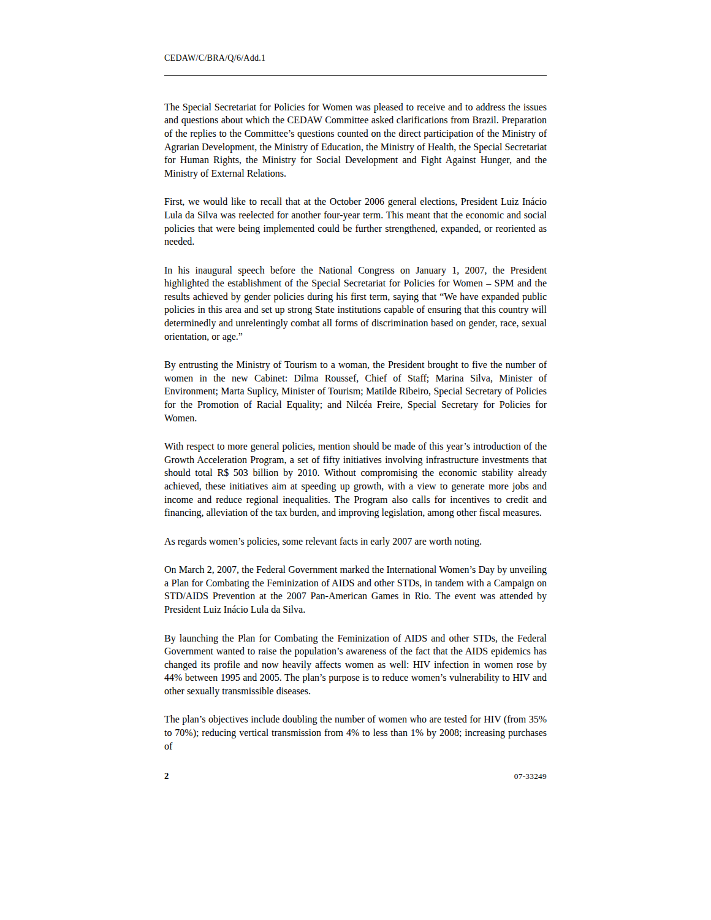CEDAW/C/BRA/Q/6/Add.1
The Special Secretariat for Policies for Women was pleased to receive and to address the issues and questions about which the CEDAW Committee asked clarifications from Brazil. Preparation of the replies to the Committee’s questions counted on the direct participation of the Ministry of Agrarian Development, the Ministry of Education, the Ministry of Health, the Special Secretariat for Human Rights, the Ministry for Social Development and Fight Against Hunger, and the Ministry of External Relations.
First, we would like to recall that at the October 2006 general elections, President Luiz Inácio Lula da Silva was reelected for another four-year term. This meant that the economic and social policies that were being implemented could be further strengthened, expanded, or reoriented as needed.
In his inaugural speech before the National Congress on January 1, 2007, the President highlighted the establishment of the Special Secretariat for Policies for Women – SPM and the results achieved by gender policies during his first term, saying that “We have expanded public policies in this area and set up strong State institutions capable of ensuring that this country will determinedly and unrelentingly combat all forms of discrimination based on gender, race, sexual orientation, or age.”
By entrusting the Ministry of Tourism to a woman, the President brought to five the number of women in the new Cabinet: Dilma Roussef, Chief of Staff; Marina Silva, Minister of Environment; Marta Suplicy, Minister of Tourism; Matilde Ribeiro, Special Secretary of Policies for the Promotion of Racial Equality; and Nilcéa Freire, Special Secretary for Policies for Women.
With respect to more general policies, mention should be made of this year’s introduction of the Growth Acceleration Program, a set of fifty initiatives involving infrastructure investments that should total R$ 503 billion by 2010. Without compromising the economic stability already achieved, these initiatives aim at speeding up growth, with a view to generate more jobs and income and reduce regional inequalities. The Program also calls for incentives to credit and financing, alleviation of the tax burden, and improving legislation, among other fiscal measures.
As regards women’s policies, some relevant facts in early 2007 are worth noting.
On March 2, 2007, the Federal Government marked the International Women’s Day by unveiling a Plan for Combating the Feminization of AIDS and other STDs, in tandem with a Campaign on STD/AIDS Prevention at the 2007 Pan-American Games in Rio. The event was attended by President Luiz Inácio Lula da Silva.
By launching the Plan for Combating the Feminization of AIDS and other STDs, the Federal Government wanted to raise the population’s awareness of the fact that the AIDS epidemics has changed its profile and now heavily affects women as well: HIV infection in women rose by 44% between 1995 and 2005. The plan’s purpose is to reduce women’s vulnerability to HIV and other sexually transmissible diseases.
The plan’s objectives include doubling the number of women who are tested for HIV (from 35% to 70%); reducing vertical transmission from 4% to less than 1% by 2008; increasing purchases of
2 07-33249